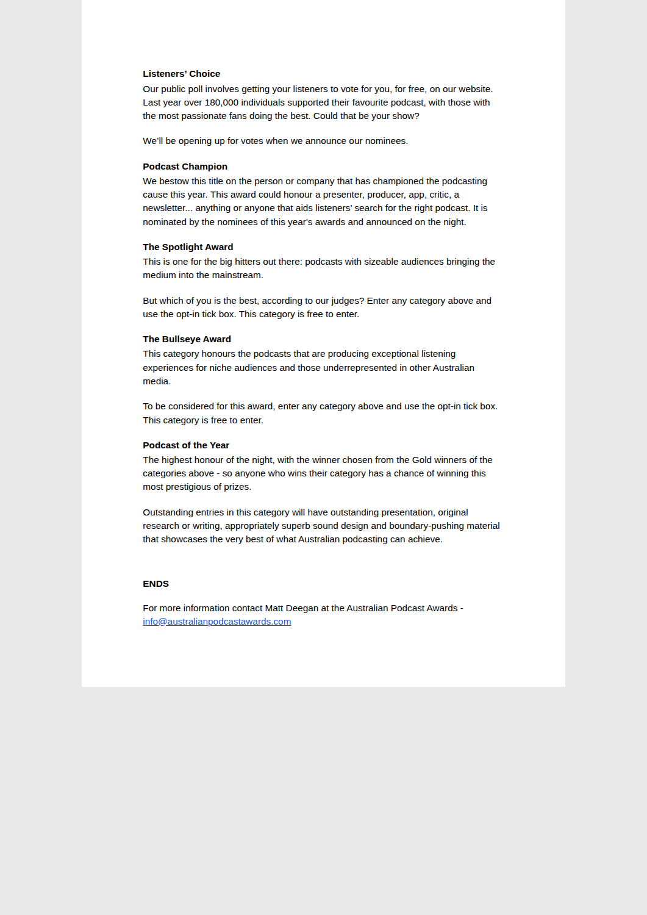Listeners’ Choice
Our public poll involves getting your listeners to vote for you, for free, on our website. Last year over 180,000 individuals supported their favourite podcast, with those with the most passionate fans doing the best. Could that be your show?
We’ll be opening up for votes when we announce our nominees.
Podcast Champion
We bestow this title on the person or company that has championed the podcasting cause this year. This award could honour a presenter, producer, app, critic, a newsletter... anything or anyone that aids listeners’ search for the right podcast. It is nominated by the nominees of this year's awards and announced on the night.
The Spotlight Award
This is one for the big hitters out there: podcasts with sizeable audiences bringing the medium into the mainstream.
But which of you is the best, according to our judges? Enter any category above and use the opt-in tick box. This category is free to enter.
The Bullseye Award
This category honours the podcasts that are producing exceptional listening experiences for niche audiences and those underrepresented in other Australian media.
To be considered for this award, enter any category above and use the opt-in tick box. This category is free to enter.
Podcast of the Year
The highest honour of the night, with the winner chosen from the Gold winners of the categories above - so anyone who wins their category has a chance of winning this most prestigious of prizes.
Outstanding entries in this category will have outstanding presentation, original research or writing, appropriately superb sound design and boundary-pushing material that showcases the very best of what Australian podcasting can achieve.
ENDS
For more information contact Matt Deegan at the Australian Podcast Awards -
info@australianpodcastawards.com